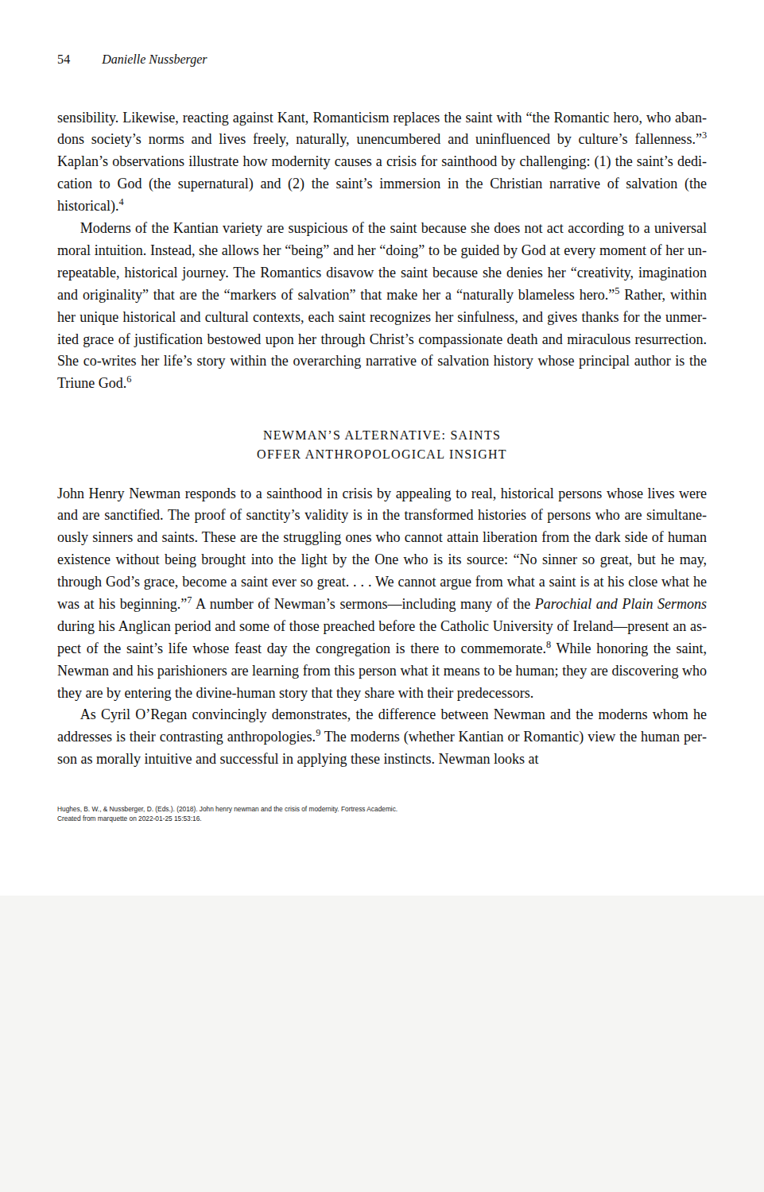54 Danielle Nussberger
sensibility. Likewise, reacting against Kant, Romanticism replaces the saint with “the Romantic hero, who abandons society’s norms and lives freely, naturally, unencumbered and uninfluenced by culture’s fallenness.”3 Kaplan’s observations illustrate how modernity causes a crisis for sainthood by challenging: (1) the saint’s dedication to God (the supernatural) and (2) the saint’s immersion in the Christian narrative of salvation (the historical).4
Moderns of the Kantian variety are suspicious of the saint because she does not act according to a universal moral intuition. Instead, she allows her “being” and her “doing” to be guided by God at every moment of her unrepeatable, historical journey. The Romantics disavow the saint because she denies her “creativity, imagination and originality” that are the “markers of salvation” that make her a “naturally blameless hero.”5 Rather, within her unique historical and cultural contexts, each saint recognizes her sinfulness, and gives thanks for the unmerited grace of justification bestowed upon her through Christ’s compassionate death and miraculous resurrection. She co-writes her life’s story within the overarching narrative of salvation history whose principal author is the Triune God.6
Newman’s Alternative: Saints
Offer Anthropological Insight
John Henry Newman responds to a sainthood in crisis by appealing to real, historical persons whose lives were and are sanctified. The proof of sanctity’s validity is in the transformed histories of persons who are simultaneously sinners and saints. These are the struggling ones who cannot attain liberation from the dark side of human existence without being brought into the light by the One who is its source: “No sinner so great, but he may, through God’s grace, become a saint ever so great. . . . We cannot argue from what a saint is at his close what he was at his beginning.”7 A number of Newman’s sermons—including many of the Parochial and Plain Sermons during his Anglican period and some of those preached before the Catholic University of Ireland—present an aspect of the saint’s life whose feast day the congregation is there to commemorate.8 While honoring the saint, Newman and his parishioners are learning from this person what it means to be human; they are discovering who they are by entering the divine-human story that they share with their predecessors.
As Cyril O’Regan convincingly demonstrates, the difference between Newman and the moderns whom he addresses is their contrasting anthropologies.9 The moderns (whether Kantian or Romantic) view the human person as morally intuitive and successful in applying these instincts. Newman looks at
Hughes, B. W., & Nussberger, D. (Eds.). (2018). John henry newman and the crisis of modernity. Fortress Academic.
Created from marquette on 2022-01-25 15:53:16.